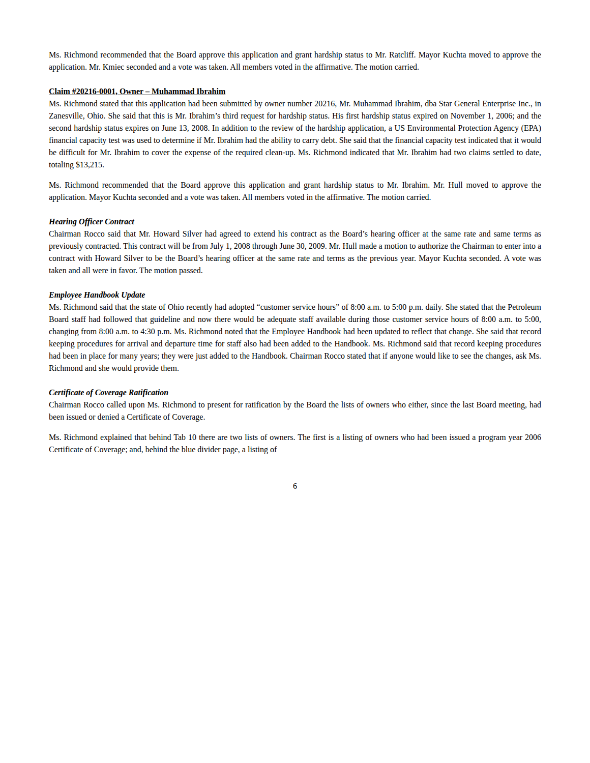Ms. Richmond recommended that the Board approve this application and grant hardship status to Mr. Ratcliff. Mayor Kuchta moved to approve the application. Mr. Kmiec seconded and a vote was taken. All members voted in the affirmative. The motion carried.
Claim #20216-0001, Owner – Muhammad Ibrahim
Ms. Richmond stated that this application had been submitted by owner number 20216, Mr. Muhammad Ibrahim, dba Star General Enterprise Inc., in Zanesville, Ohio. She said that this is Mr. Ibrahim’s third request for hardship status. His first hardship status expired on November 1, 2006; and the second hardship status expires on June 13, 2008. In addition to the review of the hardship application, a US Environmental Protection Agency (EPA) financial capacity test was used to determine if Mr. Ibrahim had the ability to carry debt. She said that the financial capacity test indicated that it would be difficult for Mr. Ibrahim to cover the expense of the required clean-up. Ms. Richmond indicated that Mr. Ibrahim had two claims settled to date, totaling $13,215.
Ms. Richmond recommended that the Board approve this application and grant hardship status to Mr. Ibrahim. Mr. Hull moved to approve the application. Mayor Kuchta seconded and a vote was taken. All members voted in the affirmative. The motion carried.
Hearing Officer Contract
Chairman Rocco said that Mr. Howard Silver had agreed to extend his contract as the Board’s hearing officer at the same rate and same terms as previously contracted. This contract will be from July 1, 2008 through June 30, 2009. Mr. Hull made a motion to authorize the Chairman to enter into a contract with Howard Silver to be the Board’s hearing officer at the same rate and terms as the previous year. Mayor Kuchta seconded. A vote was taken and all were in favor. The motion passed.
Employee Handbook Update
Ms. Richmond said that the state of Ohio recently had adopted “customer service hours” of 8:00 a.m. to 5:00 p.m. daily. She stated that the Petroleum Board staff had followed that guideline and now there would be adequate staff available during those customer service hours of 8:00 a.m. to 5:00, changing from 8:00 a.m. to 4:30 p.m. Ms. Richmond noted that the Employee Handbook had been updated to reflect that change. She said that record keeping procedures for arrival and departure time for staff also had been added to the Handbook. Ms. Richmond said that record keeping procedures had been in place for many years; they were just added to the Handbook. Chairman Rocco stated that if anyone would like to see the changes, ask Ms. Richmond and she would provide them.
Certificate of Coverage Ratification
Chairman Rocco called upon Ms. Richmond to present for ratification by the Board the lists of owners who either, since the last Board meeting, had been issued or denied a Certificate of Coverage.
Ms. Richmond explained that behind Tab 10 there are two lists of owners. The first is a listing of owners who had been issued a program year 2006 Certificate of Coverage; and, behind the blue divider page, a listing of
6